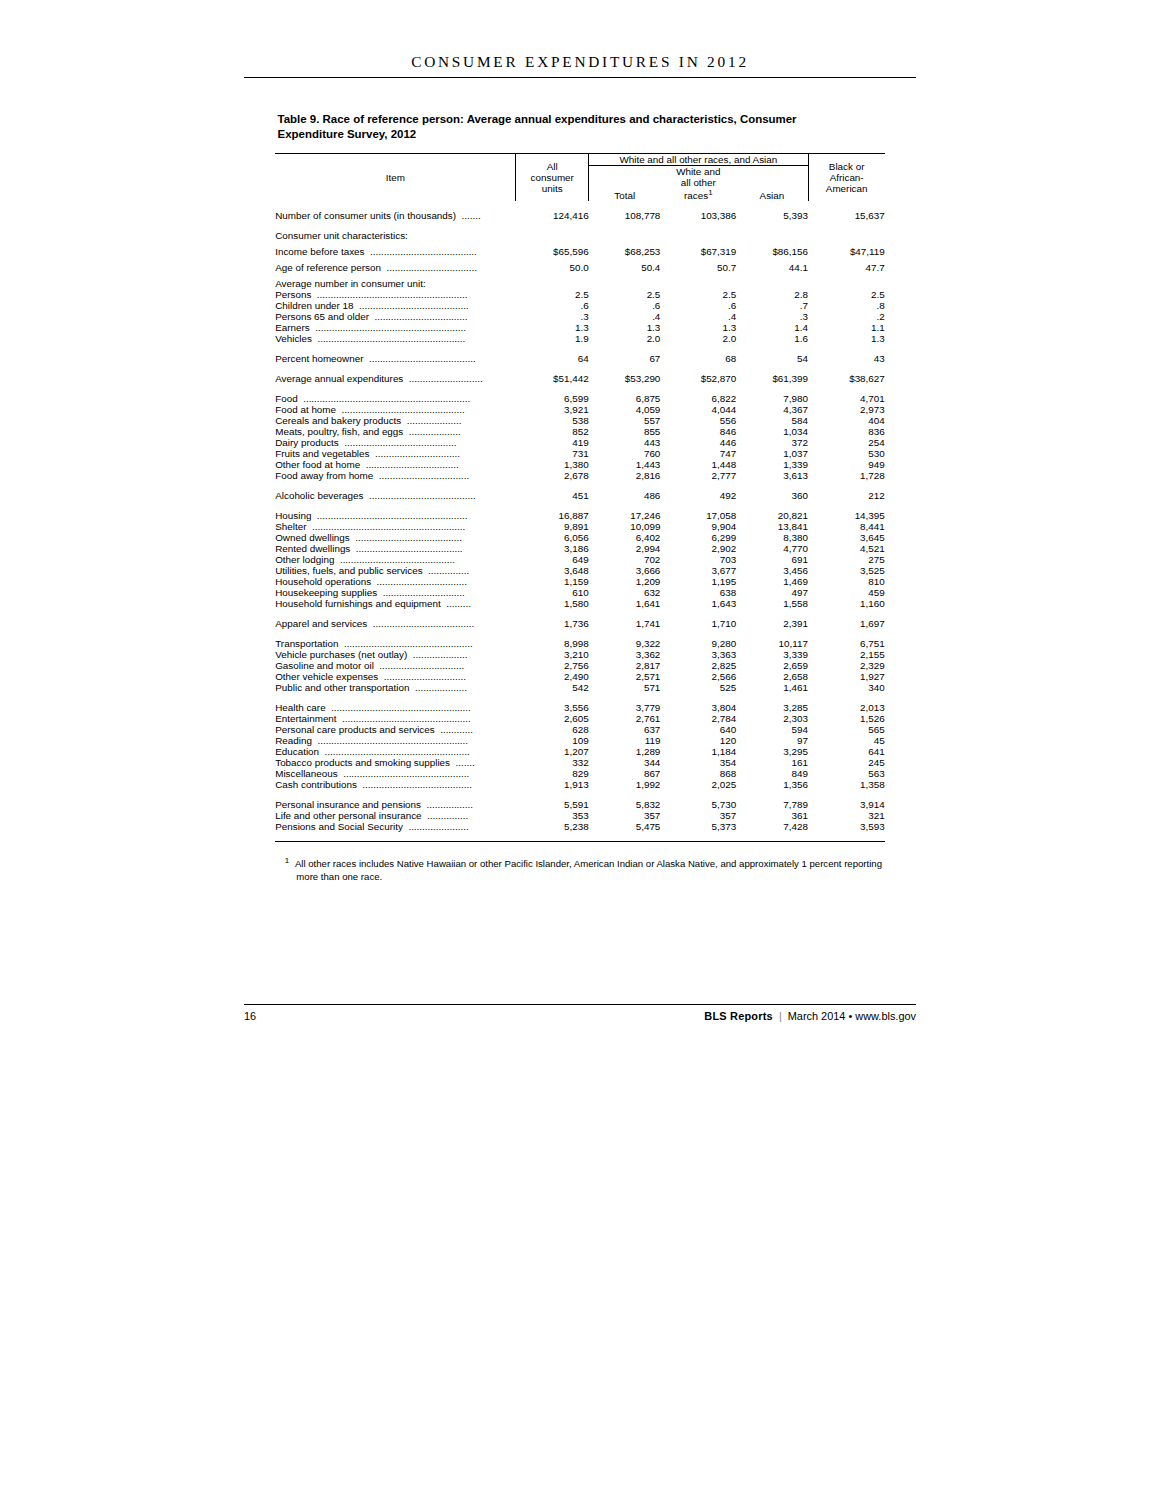CONSUMER EXPENDITURES IN 2012
Table 9. Race of reference person: Average annual expenditures and characteristics, Consumer Expenditure Survey, 2012
| Item | All consumer units | White and all other races, and Asian | Black or African- American |
| --- | --- | --- | --- |
| Total | White and all other races 1 | Asian |
| Number of consumer units (in thousands) ....... | 124,416 | 108,778 | 103,386 | 5,393 | 15,637 |
| Consumer unit characteristics: | | | | | |
| Income before taxes ....................................... | $65,596 | $68,253 | $67,319 | $86,156 | $47,119 |
| Age of reference person ................................. | 50.0 | 50.4 | 50.7 | 44.1 | 47.7 |
| Average number in consumer unit: | | | | | |
| Persons ....................................................... | 2.5 | 2.5 | 2.5 | 2.8 | 2.5 |
| Children under 18 ........................................ | .6 | .6 | .6 | .7 | .8 |
| Persons 65 and older .................................. | .3 | .4 | .4 | .3 | .2 |
| Earners ....................................................... | 1.3 | 1.3 | 1.3 | 1.4 | 1.1 |
| Vehicles ...................................................... | 1.9 | 2.0 | 2.0 | 1.6 | 1.3 |
| Percent homeowner ....................................... | 64 | 67 | 68 | 54 | 43 |
| Average annual expenditures ........................... | $51,442 | $53,290 | $52,870 | $61,399 | $38,627 |
| Food ............................................................. | 6,599 | 6,875 | 6,822 | 7,980 | 4,701 |
| Food at home ............................................. | 3,921 | 4,059 | 4,044 | 4,367 | 2,973 |
| Cereals and bakery products .................... | 538 | 557 | 556 | 584 | 404 |
| Meats, poultry, fish, and eggs ................... | 852 | 855 | 846 | 1,034 | 836 |
| Dairy products ......................................... | 419 | 443 | 446 | 372 | 254 |
| Fruits and vegetables ............................... | 731 | 760 | 747 | 1,037 | 530 |
| Other food at home .................................. | 1,380 | 1,443 | 1,448 | 1,339 | 949 |
| Food away from home ................................. | 2,678 | 2,816 | 2,777 | 3,613 | 1,728 |
| Alcoholic beverages ....................................... | 451 | 486 | 492 | 360 | 212 |
| Housing ....................................................... | 16,887 | 17,246 | 17,058 | 20,821 | 14,395 |
| Shelter ........................................................ | 9,891 | 10,099 | 9,904 | 13,841 | 8,441 |
| Owned dwellings ....................................... | 6,056 | 6,402 | 6,299 | 8,380 | 3,645 |
| Rented dwellings ....................................... | 3,186 | 2,994 | 2,902 | 4,770 | 4,521 |
| Other lodging .......................................... | 649 | 702 | 703 | 691 | 275 |
| Utilities, fuels, and public services ............... | 3,648 | 3,666 | 3,677 | 3,456 | 3,525 |
| Household operations ................................. | 1,159 | 1,209 | 1,195 | 1,469 | 810 |
| Housekeeping supplies .............................. | 610 | 632 | 638 | 497 | 459 |
| Household furnishings and equipment ......... | 1,580 | 1,641 | 1,643 | 1,558 | 1,160 |
| Apparel and services ..................................... | 1,736 | 1,741 | 1,710 | 2,391 | 1,697 |
| Transportation ............................................... | 8,998 | 9,322 | 9,280 | 10,117 | 6,751 |
| Vehicle purchases (net outlay) .................... | 3,210 | 3,362 | 3,363 | 3,339 | 2,155 |
| Gasoline and motor oil ............................... | 2,756 | 2,817 | 2,825 | 2,659 | 2,329 |
| Other vehicle expenses .............................. | 2,490 | 2,571 | 2,566 | 2,658 | 1,927 |
| Public and other transportation ................... | 542 | 571 | 525 | 1,461 | 340 |
| Health care ................................................... | 3,556 | 3,779 | 3,804 | 3,285 | 2,013 |
| Entertainment ............................................... | 2,605 | 2,761 | 2,784 | 2,303 | 1,526 |
| Personal care products and services ............ | 628 | 637 | 640 | 594 | 565 |
| Reading ....................................................... | 109 | 119 | 120 | 97 | 45 |
| Education ..................................................... | 1,207 | 1,289 | 1,184 | 3,295 | 641 |
| Tobacco products and smoking supplies ....... | 332 | 344 | 354 | 161 | 245 |
| Miscellaneous .............................................. | 829 | 867 | 868 | 849 | 563 |
| Cash contributions ........................................ | 1,913 | 1,992 | 2,025 | 1,356 | 1,358 |
| Personal insurance and pensions ................. | 5,591 | 5,832 | 5,730 | 7,789 | 3,914 |
| Life and other personal insurance ............... | 353 | 357 | 357 | 361 | 321 |
| Pensions and Social Security ...................... | 5,238 | 5,475 | 5,373 | 7,428 | 3,593 |
1 All other races includes Native Hawaiian or other Pacific Islander, American Indian or Alaska Native, and approximately 1 percent reporting more than one race.
16
BLS Reports | March 2014 • www.bls.gov